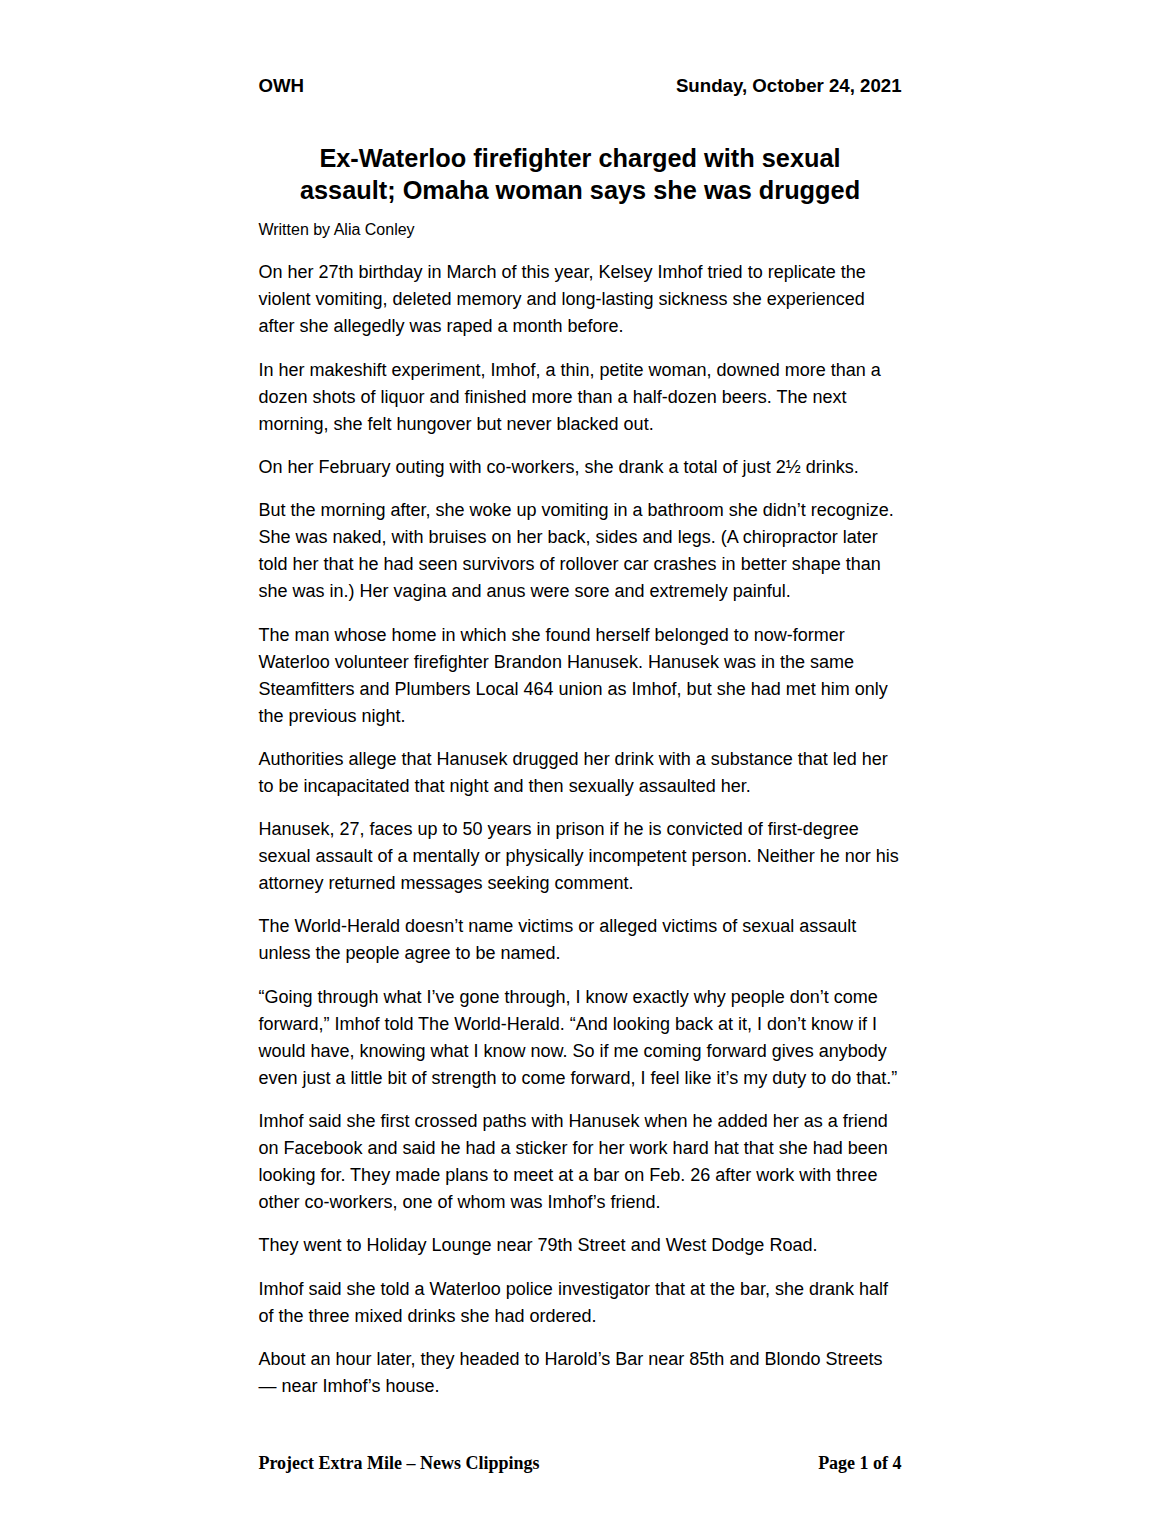OWH Sunday, October 24, 2021
Ex-Waterloo firefighter charged with sexual assault; Omaha woman says she was drugged
Written by Alia Conley
On her 27th birthday in March of this year, Kelsey Imhof tried to replicate the violent vomiting, deleted memory and long-lasting sickness she experienced after she allegedly was raped a month before.
In her makeshift experiment, Imhof, a thin, petite woman, downed more than a dozen shots of liquor and finished more than a half-dozen beers. The next morning, she felt hungover but never blacked out.
On her February outing with co-workers, she drank a total of just 2½ drinks.
But the morning after, she woke up vomiting in a bathroom she didn’t recognize. She was naked, with bruises on her back, sides and legs. (A chiropractor later told her that he had seen survivors of rollover car crashes in better shape than she was in.) Her vagina and anus were sore and extremely painful.
The man whose home in which she found herself belonged to now-former Waterloo volunteer firefighter Brandon Hanusek. Hanusek was in the same Steamfitters and Plumbers Local 464 union as Imhof, but she had met him only the previous night.
Authorities allege that Hanusek drugged her drink with a substance that led her to be incapacitated that night and then sexually assaulted her.
Hanusek, 27, faces up to 50 years in prison if he is convicted of first-degree sexual assault of a mentally or physically incompetent person. Neither he nor his attorney returned messages seeking comment.
The World-Herald doesn’t name victims or alleged victims of sexual assault unless the people agree to be named.
“Going through what I’ve gone through, I know exactly why people don’t come forward,” Imhof told The World-Herald. “And looking back at it, I don’t know if I would have, knowing what I know now. So if me coming forward gives anybody even just a little bit of strength to come forward, I feel like it’s my duty to do that.”
Imhof said she first crossed paths with Hanusek when he added her as a friend on Facebook and said he had a sticker for her work hard hat that she had been looking for. They made plans to meet at a bar on Feb. 26 after work with three other co-workers, one of whom was Imhof’s friend.
They went to Holiday Lounge near 79th Street and West Dodge Road.
Imhof said she told a Waterloo police investigator that at the bar, she drank half of the three mixed drinks she had ordered.
About an hour later, they headed to Harold’s Bar near 85th and Blondo Streets — near Imhof’s house.
Project Extra Mile – News Clippings Page 1 of 4